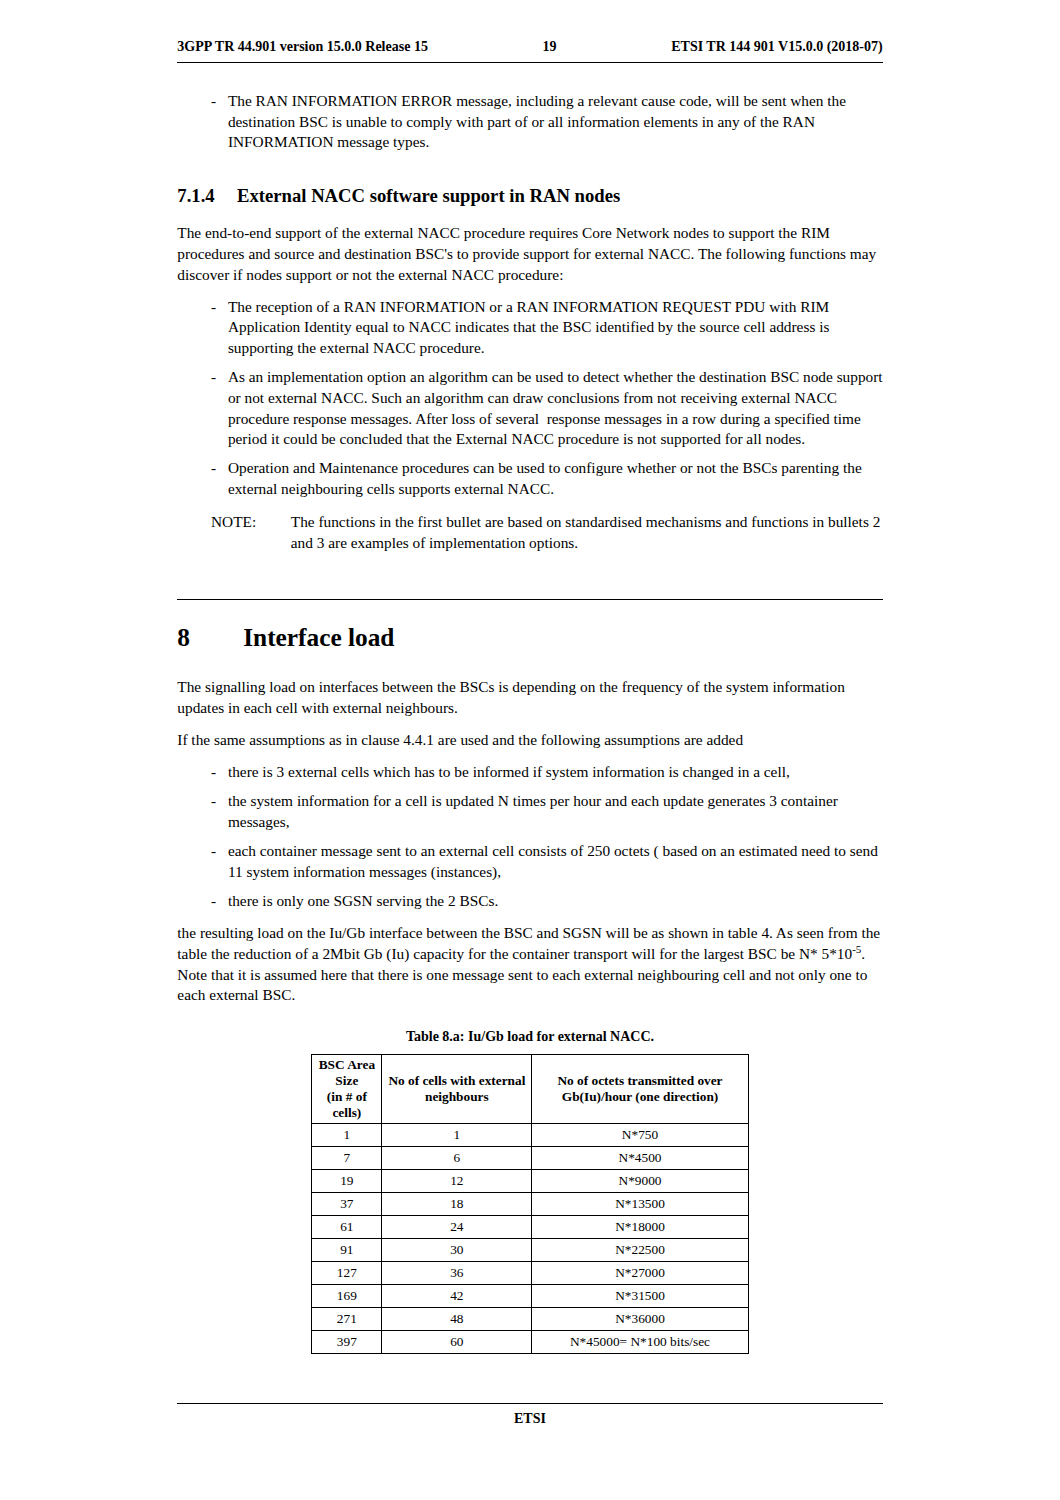3GPP TR 44.901 version 15.0.0 Release 15
19
ETSI TR 144 901 V15.0.0 (2018-07)
The RAN INFORMATION ERROR message, including a relevant cause code, will be sent when the destination BSC is unable to comply with part of or all information elements in any of the RAN INFORMATION message types.
7.1.4 External NACC software support in RAN nodes
The end-to-end support of the external NACC procedure requires Core Network nodes to support the RIM procedures and source and destination BSC's to provide support for external NACC. The following functions may discover if nodes support or not the external NACC procedure:
The reception of a RAN INFORMATION or a RAN INFORMATION REQUEST PDU with RIM Application Identity equal to NACC indicates that the BSC identified by the source cell address is supporting the external NACC procedure.
As an implementation option an algorithm can be used to detect whether the destination BSC node support or not external NACC. Such an algorithm can draw conclusions from not receiving external NACC procedure response messages. After loss of several response messages in a row during a specified time period it could be concluded that the External NACC procedure is not supported for all nodes.
Operation and Maintenance procedures can be used to configure whether or not the BSCs parenting the external neighbouring cells supports external NACC.
NOTE: The functions in the first bullet are based on standardised mechanisms and functions in bullets 2 and 3 are examples of implementation options.
8 Interface load
The signalling load on interfaces between the BSCs is depending on the frequency of the system information updates in each cell with external neighbours.
If the same assumptions as in clause 4.4.1 are used and the following assumptions are added
there is 3 external cells which has to be informed if system information is changed in a cell,
the system information for a cell is updated N times per hour and each update generates 3 container messages,
each container message sent to an external cell consists of 250 octets ( based on an estimated need to send 11 system information messages (instances),
there is only one SGSN serving the 2 BSCs.
the resulting load on the Iu/Gb interface between the BSC and SGSN will be as shown in table 4. As seen from the table the reduction of a 2Mbit Gb (Iu) capacity for the container transport will for the largest BSC be N* 5*10-5. Note that it is assumed here that there is one message sent to each external neighbouring cell and not only one to each external BSC.
Table 8.a: Iu/Gb load for external NACC.
| BSC Area Size (in # of cells) | No of cells with external neighbours | No of octets transmitted over Gb(Iu)/hour (one direction) |
| --- | --- | --- |
| 1 | 1 | N*750 |
| 7 | 6 | N*4500 |
| 19 | 12 | N*9000 |
| 37 | 18 | N*13500 |
| 61 | 24 | N*18000 |
| 91 | 30 | N*22500 |
| 127 | 36 | N*27000 |
| 169 | 42 | N*31500 |
| 271 | 48 | N*36000 |
| 397 | 60 | N*45000= N*100 bits/sec |
ETSI